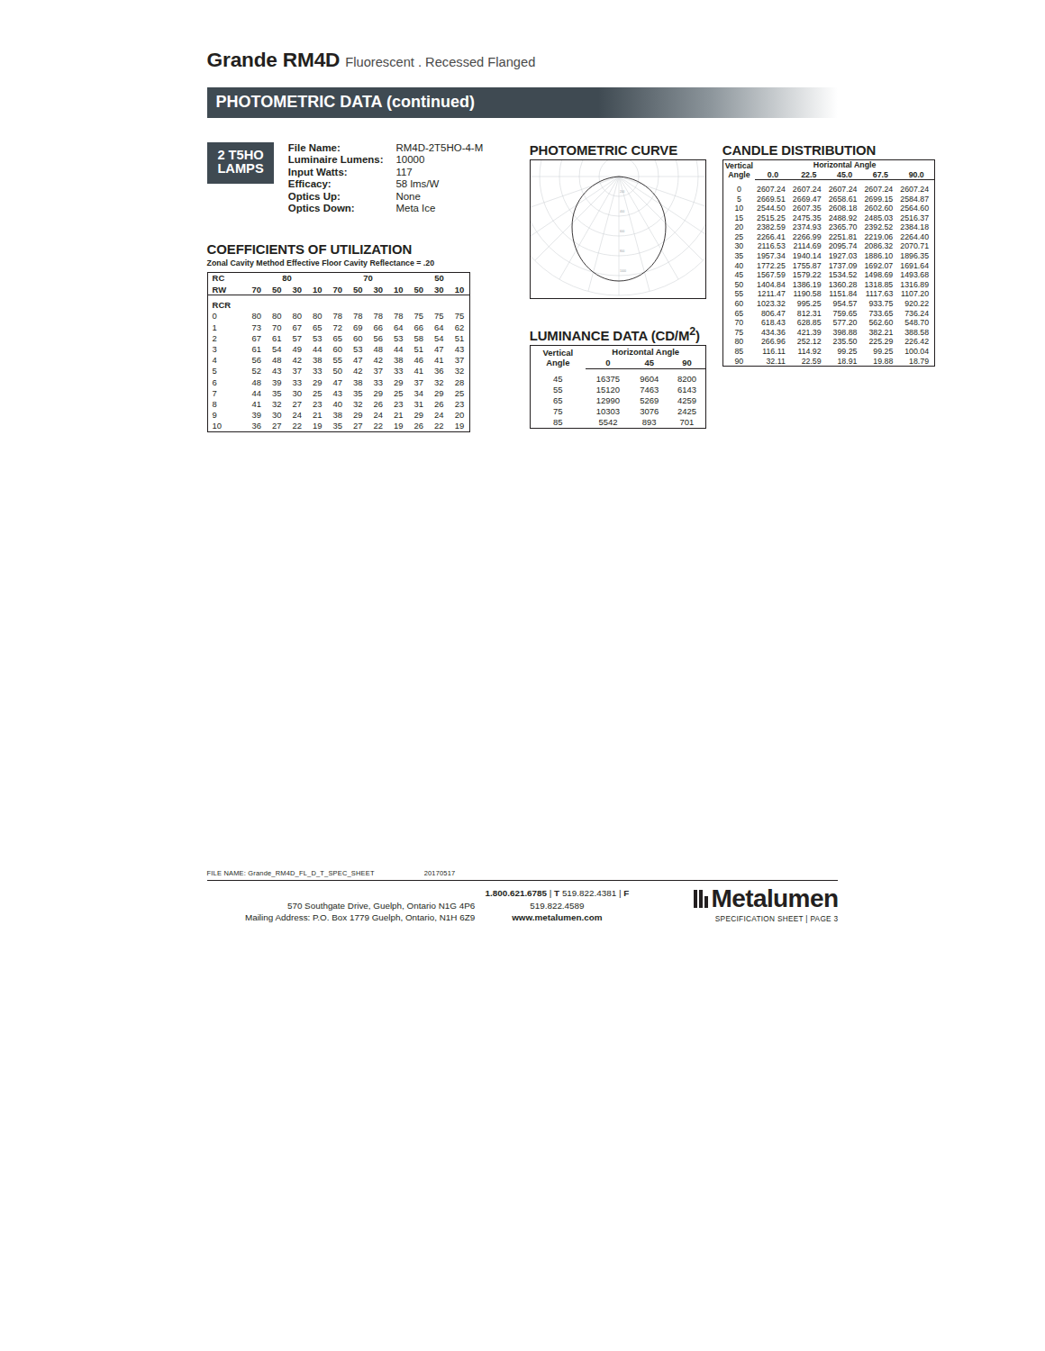Grande RM4D Fluorescent . Recessed Flanged
PHOTOMETRIC DATA (continued)
2 T5HO
LAMPS
| File Name: | RM4D-2T5HO-4-M |
| Luminaire Lumens: | 10000 |
| Input Watts: | 117 |
| Efficacy: | 58 lms/W |
| Optics Up: | None |
| Optics Down: | Meta Ice |
COEFFICIENTS OF UTILIZATION
Zonal Cavity Method Effective Floor Cavity Reflectance = .20
| RC | 80 | 70 | 50 |
| --- | --- | --- | --- |
| RW | 70 | 50 | 30 | 10 | 70 | 50 | 30 | 10 | 50 | 30 | 10 |
| RCR | |
| 0 | 80 | 80 | 80 | 80 | 78 | 78 | 78 | 78 | 75 | 75 | 75 |
| 1 | 73 | 70 | 67 | 65 | 72 | 69 | 66 | 64 | 66 | 64 | 62 |
| 2 | 67 | 61 | 57 | 53 | 65 | 60 | 56 | 53 | 58 | 54 | 51 |
| 3 | 61 | 54 | 49 | 44 | 60 | 53 | 48 | 44 | 51 | 47 | 43 |
| 4 | 56 | 48 | 42 | 38 | 55 | 47 | 42 | 38 | 46 | 41 | 37 |
| 5 | 52 | 43 | 37 | 33 | 50 | 42 | 37 | 33 | 41 | 36 | 32 |
| 6 | 48 | 39 | 33 | 29 | 47 | 38 | 33 | 29 | 37 | 32 | 28 |
| 7 | 44 | 35 | 30 | 25 | 43 | 35 | 29 | 25 | 34 | 29 | 25 |
| 8 | 41 | 32 | 27 | 23 | 40 | 32 | 26 | 23 | 31 | 26 | 23 |
| 9 | 39 | 30 | 24 | 21 | 38 | 29 | 24 | 21 | 29 | 24 | 20 |
| 10 | 36 | 27 | 22 | 19 | 35 | 27 | 22 | 19 | 26 | 22 | 19 |
PHOTOMETRIC CURVE
200 400 600 800 1000
LUMINANCE DATA (CD/M2)
| Vertical Angle | Horizontal Angle |
| --- | --- |
| 0 | 45 | 90 |
| 45 | 16375 | 9604 | 8200 |
| 55 | 15120 | 7463 | 6143 |
| 65 | 12990 | 5269 | 4259 |
| 75 | 10303 | 3076 | 2425 |
| 85 | 5542 | 893 | 701 |
CANDLE DISTRIBUTION
| Vertical Angle | Horizontal Angle |
| --- | --- |
| 0.0 | 22.5 | 45.0 | 67.5 | 90.0 |
| 0 | 2607.24 | 2607.24 | 2607.24 | 2607.24 | 2607.24 |
| 5 | 2669.51 | 2669.47 | 2658.61 | 2699.15 | 2584.87 |
| 10 | 2544.50 | 2607.35 | 2608.18 | 2602.60 | 2564.60 |
| 15 | 2515.25 | 2475.35 | 2488.92 | 2485.03 | 2516.37 |
| 20 | 2382.59 | 2374.93 | 2365.70 | 2392.52 | 2384.18 |
| 25 | 2266.41 | 2266.99 | 2251.81 | 2219.06 | 2264.40 |
| 30 | 2116.53 | 2114.69 | 2095.74 | 2086.32 | 2070.71 |
| 35 | 1957.34 | 1940.14 | 1927.03 | 1886.10 | 1896.35 |
| 40 | 1772.25 | 1755.87 | 1737.09 | 1692.07 | 1691.64 |
| 45 | 1567.59 | 1579.22 | 1534.52 | 1498.69 | 1493.68 |
| 50 | 1404.84 | 1386.19 | 1360.28 | 1318.85 | 1316.89 |
| 55 | 1211.47 | 1190.58 | 1151.84 | 1117.63 | 1107.20 |
| 60 | 1023.32 | 995.25 | 954.57 | 933.75 | 920.22 |
| 65 | 806.47 | 812.31 | 759.65 | 733.65 | 736.24 |
| 70 | 618.43 | 628.85 | 577.20 | 562.60 | 548.70 |
| 75 | 434.36 | 421.39 | 398.88 | 382.21 | 388.58 |
| 80 | 266.96 | 252.12 | 235.50 | 225.29 | 226.42 |
| 85 | 116.11 | 114.92 | 99.25 | 99.25 | 100.04 |
| 90 | 32.11 | 22.59 | 18.91 | 19.88 | 18.79 |
FILE NAME: Grande_RM4D_FL_D_T_SPEC_SHEET 20170517
570 Southgate Drive, Guelph, Ontario N1G 4P6
Mailing Address: P.O. Box 1779 Guelph, Ontario, N1H 6Z9
1.800.621.6785 | T 519.822.4381 | F 519.822.4589
www.metalumen.com
Metalumen
SPECIFICATION SHEET | PAGE 3